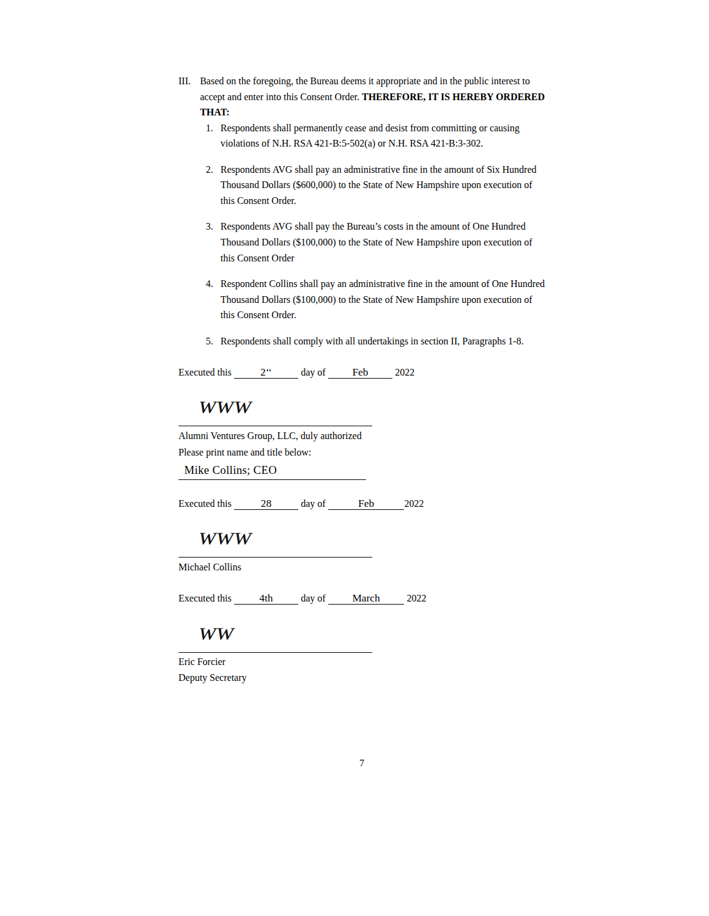III. Based on the foregoing, the Bureau deems it appropriate and in the public interest to accept and enter into this Consent Order. THEREFORE, IT IS HEREBY ORDERED THAT:
Respondents shall permanently cease and desist from committing or causing violations of N.H. RSA 421-B:5-502(a) or N.H. RSA 421-B:3-302.
Respondents AVG shall pay an administrative fine in the amount of Six Hundred Thousand Dollars ($600,000) to the State of New Hampshire upon execution of this Consent Order.
Respondents AVG shall pay the Bureau’s costs in the amount of One Hundred Thousand Dollars ($100,000) to the State of New Hampshire upon execution of this Consent Order
Respondent Collins shall pay an administrative fine in the amount of One Hundred Thousand Dollars ($100,000) to the State of New Hampshire upon execution of this Consent Order.
Respondents shall comply with all undertakings in section II, Paragraphs 1-8.
Executed this 2‘‘ day of Feb 2022
www
Alumni Ventures Group, LLC, duly authorized
Please print name and title below:
Mike Collins; CEO
Executed this 28 day of Feb2022
www
Michael Collins
Executed this 4th day of March 2022
ww
Eric Forcier
Deputy Secretary
7